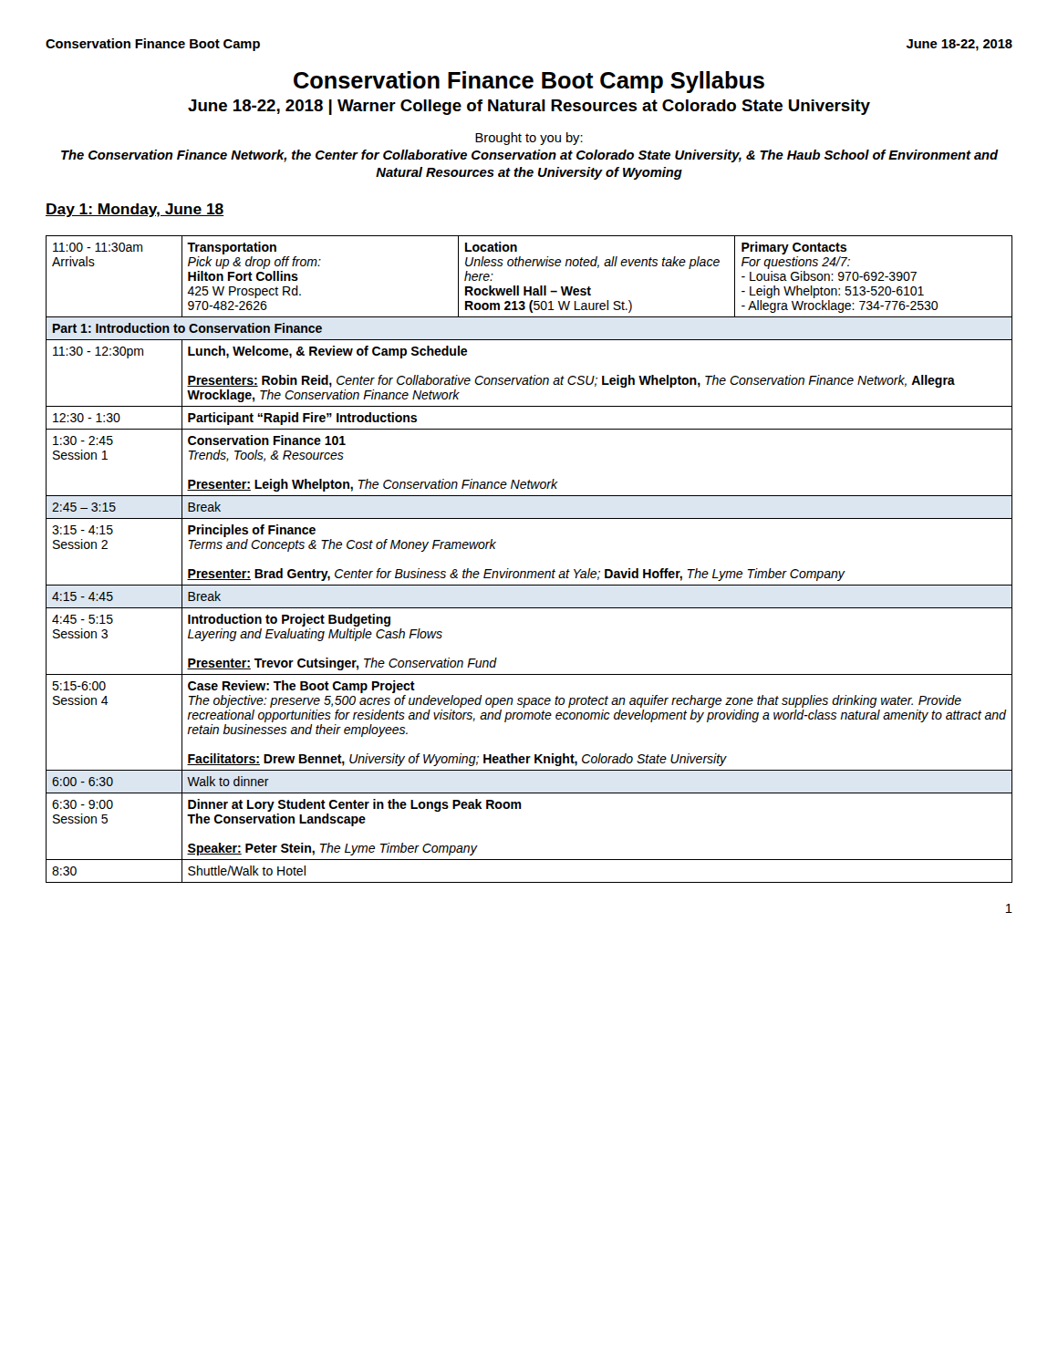Conservation Finance Boot Camp June 18-22, 2018
Conservation Finance Boot Camp Syllabus
June 18-22, 2018 | Warner College of Natural Resources at Colorado State University
Brought to you by:
The Conservation Finance Network, the Center for Collaborative Conservation at Colorado State University, & The Haub School of Environment and Natural Resources at the University of Wyoming
Day 1: Monday, June 18
| 11:00 - 11:30am Arrivals | Transportation Pick up & drop off from: Hilton Fort Collins 425 W Prospect Rd. 970-482-2626 | Location Unless otherwise noted, all events take place here: Rockwell Hall – West Room 213 ( 501 W Laurel St.) | Primary Contacts For questions 24/7: - Louisa Gibson: 970-692-3907 - Leigh Whelpton: 513-520-6101 - Allegra Wrocklage: 734-776-2530 |
| Part 1: Introduction to Conservation Finance |
| 11:30 - 12:30pm | Lunch, Welcome, & Review of Camp Schedule Presenters: Robin Reid, Center for Collaborative Conservation at CSU; Leigh Whelpton, The Conservation Finance Network, Allegra Wrocklage, The Conservation Finance Network |
| 12:30 - 1:30 | Participant “Rapid Fire” Introductions |
| 1:30 - 2:45 Session 1 | Conservation Finance 101 Trends, Tools, & Resources Presenter: Leigh Whelpton, The Conservation Finance Network |
| 2:45 – 3:15 | Break |
| 3:15 - 4:15 Session 2 | Principles of Finance Terms and Concepts & The Cost of Money Framework Presenter: Brad Gentry, Center for Business & the Environment at Yale; David Hoffer, The Lyme Timber Company |
| 4:15 - 4:45 | Break |
| 4:45 - 5:15 Session 3 | Introduction to Project Budgeting Layering and Evaluating Multiple Cash Flows Presenter: Trevor Cutsinger, The Conservation Fund |
| 5:15-6:00 Session 4 | Case Review: The Boot Camp Project The objective: preserve 5,500 acres of undeveloped open space to protect an aquifer recharge zone that supplies drinking water. Provide recreational opportunities for residents and visitors, and promote economic development by providing a world-class natural amenity to attract and retain businesses and their employees. Facilitators: Drew Bennet, University of Wyoming; Heather Knight, Colorado State University |
| 6:00 - 6:30 | Walk to dinner |
| 6:30 - 9:00 Session 5 | Dinner at Lory Student Center in the Longs Peak Room The Conservation Landscape Speaker: Peter Stein, The Lyme Timber Company |
| 8:30 | Shuttle/Walk to Hotel |
1